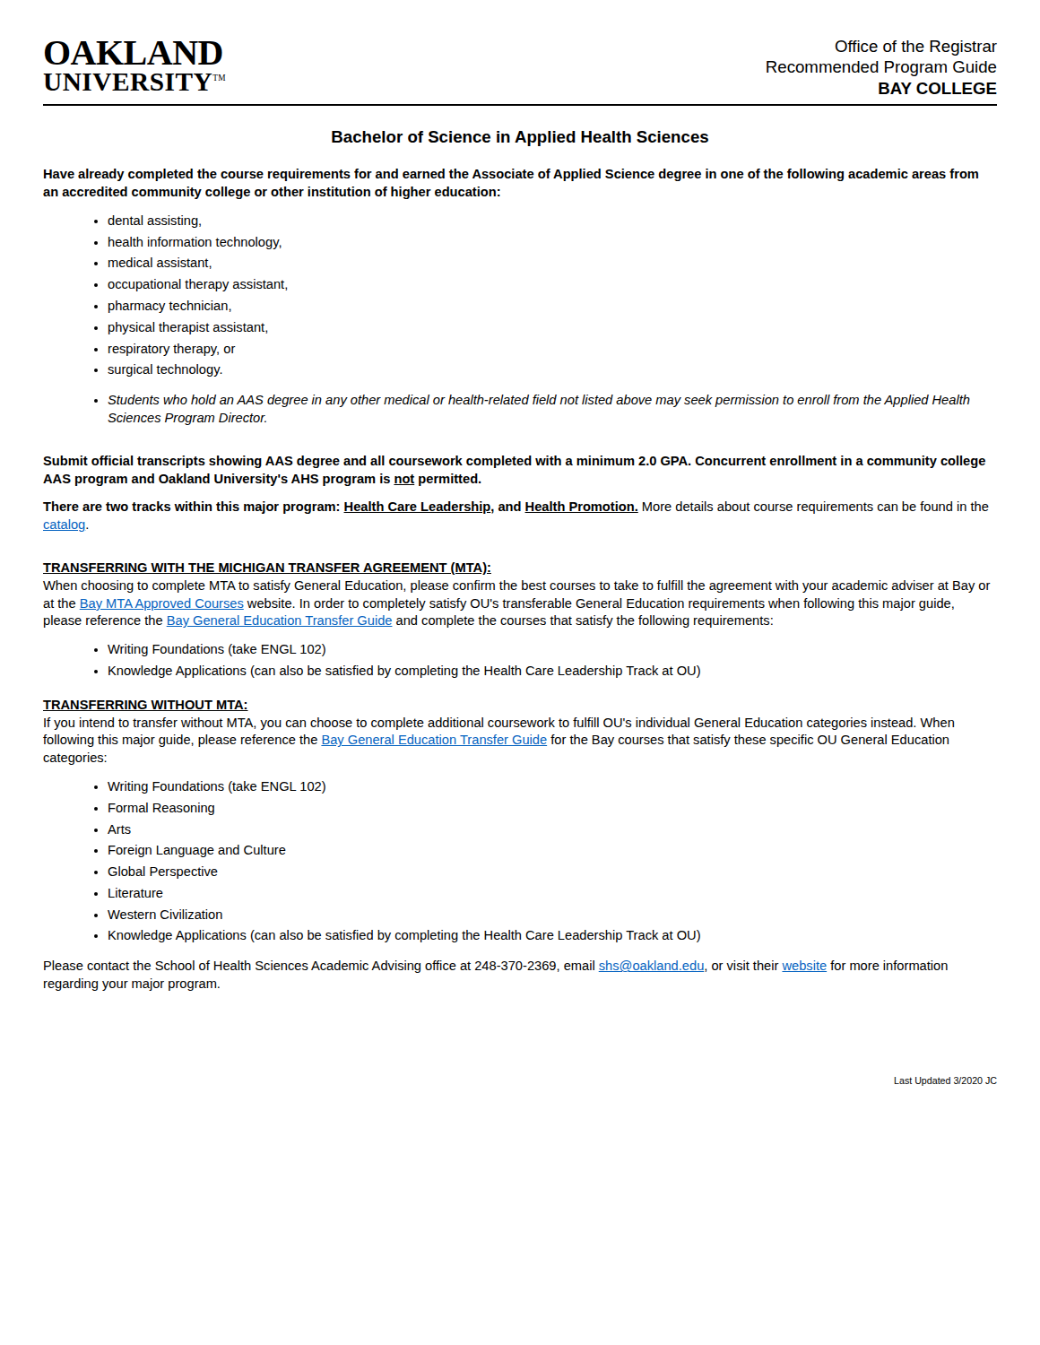OAKLAND
UNIVERSITYTM
Office of the Registrar
Recommended Program Guide
BAY COLLEGE
Bachelor of Science in Applied Health Sciences
Have already completed the course requirements for and earned the Associate of Applied Science degree in one of the following academic areas from an accredited community college or other institution of higher education:
dental assisting,
health information technology,
medical assistant,
occupational therapy assistant,
pharmacy technician,
physical therapist assistant,
respiratory therapy, or
surgical technology.
Students who hold an AAS degree in any other medical or health-related field not listed above may seek permission to enroll from the Applied Health Sciences Program Director.
Submit official transcripts showing AAS degree and all coursework completed with a minimum 2.0 GPA. Concurrent enrollment in a community college AAS program and Oakland University's AHS program is not permitted.
There are two tracks within this major program: Health Care Leadership, and Health Promotion. More details about course requirements can be found in the catalog.
TRANSFERRING WITH THE MICHIGAN TRANSFER AGREEMENT (MTA):
When choosing to complete MTA to satisfy General Education, please confirm the best courses to take to fulfill the agreement with your academic adviser at Bay or at the Bay MTA Approved Courses website. In order to completely satisfy OU's transferable General Education requirements when following this major guide, please reference the Bay General Education Transfer Guide and complete the courses that satisfy the following requirements:
Writing Foundations (take ENGL 102)
Knowledge Applications (can also be satisfied by completing the Health Care Leadership Track at OU)
TRANSFERRING WITHOUT MTA:
If you intend to transfer without MTA, you can choose to complete additional coursework to fulfill OU's individual General Education categories instead. When following this major guide, please reference the Bay General Education Transfer Guide for the Bay courses that satisfy these specific OU General Education categories:
Writing Foundations (take ENGL 102)
Formal Reasoning
Arts
Foreign Language and Culture
Global Perspective
Literature
Western Civilization
Knowledge Applications (can also be satisfied by completing the Health Care Leadership Track at OU)
Please contact the School of Health Sciences Academic Advising office at 248-370-2369, email shs@oakland.edu, or visit their website for more information regarding your major program.
Last Updated 3/2020 JC